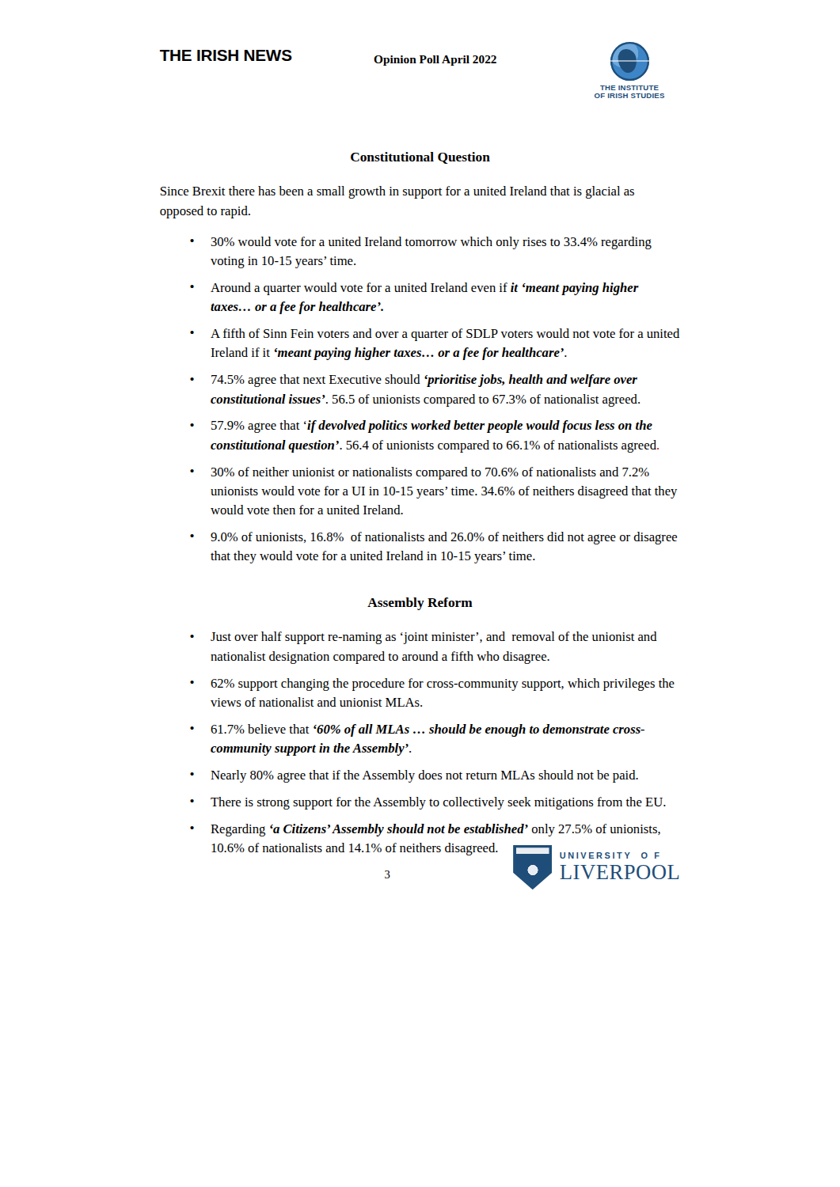THE IRISH NEWS
Opinion Poll April 2022
THE INSTITUTE
OF IRISH STUDIES
Constitutional Question
Since Brexit there has been a small growth in support for a united Ireland that is glacial as opposed to rapid.
30% would vote for a united Ireland tomorrow which only rises to 33.4% regarding voting in 10-15 years’ time.
Around a quarter would vote for a united Ireland even if it ‘meant paying higher taxes… or a fee for healthcare’.
A fifth of Sinn Fein voters and over a quarter of SDLP voters would not vote for a united Ireland if it ‘meant paying higher taxes… or a fee for healthcare’.
74.5% agree that next Executive should ‘prioritise jobs, health and welfare over constitutional issues’. 56.5 of unionists compared to 67.3% of nationalist agreed.
57.9% agree that ‘if devolved politics worked better people would focus less on the constitutional question’. 56.4 of unionists compared to 66.1% of nationalists agreed.
30% of neither unionist or nationalists compared to 70.6% of nationalists and 7.2% unionists would vote for a UI in 10-15 years’ time. 34.6% of neithers disagreed that they would vote then for a united Ireland.
9.0% of unionists, 16.8% of nationalists and 26.0% of neithers did not agree or disagree that they would vote for a united Ireland in 10-15 years’ time.
Assembly Reform
Just over half support re-naming as ‘joint minister’, and removal of the unionist and nationalist designation compared to around a fifth who disagree.
62% support changing the procedure for cross-community support, which privileges the views of nationalist and unionist MLAs.
61.7% believe that ‘60% of all MLAs … should be enough to demonstrate cross-community support in the Assembly’.
Nearly 80% agree that if the Assembly does not return MLAs should not be paid.
There is strong support for the Assembly to collectively seek mitigations from the EU.
Regarding ‘a Citizens’ Assembly should not be established’ only 27.5% of unionists, 10.6% of nationalists and 14.1% of neithers disagreed.
3
UNIVERSITY O F
LIVERPOOL